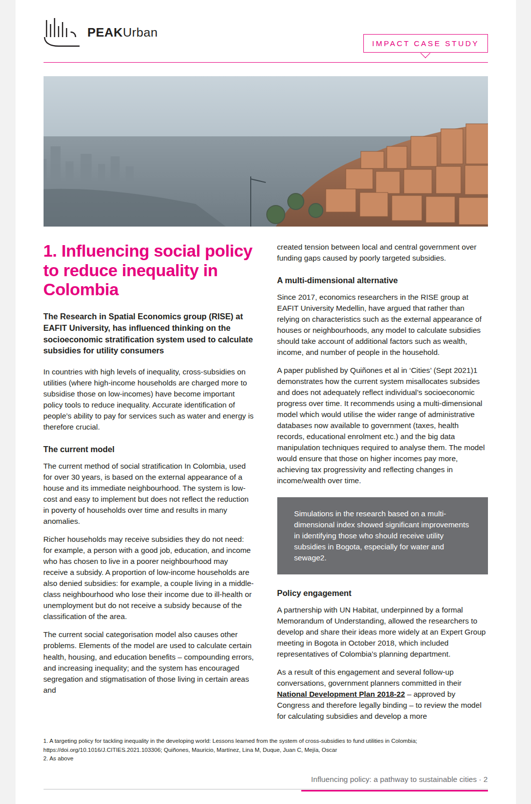PEAKUrban
Impact Case Study
1. Influencing social policy to reduce inequality in Colombia
The Research in Spatial Economics group (RISE) at EAFIT University, has influenced thinking on the socioeconomic stratification system used to calculate subsidies for utility consumers
In countries with high levels of inequality, cross-subsidies on utilities (where high-income households are charged more to subsidise those on low-incomes) have become important policy tools to reduce inequality. Accurate identification of people’s ability to pay for services such as water and energy is therefore crucial.
The current model
The current method of social stratification In Colombia, used for over 30 years, is based on the external appearance of a house and its immediate neighbourhood. The system is low-cost and easy to implement but does not reflect the reduction in poverty of households over time and results in many anomalies.
Richer households may receive subsidies they do not need: for example, a person with a good job, education, and income who has chosen to live in a poorer neighbourhood may receive a subsidy. A proportion of low-income households are also denied subsidies: for example, a couple living in a middle-class neighbourhood who lose their income due to ill-health or unemployment but do not receive a subsidy because of the classification of the area.
The current social categorisation model also causes other problems. Elements of the model are used to calculate certain health, housing, and education benefits – compounding errors, and increasing inequality; and the system has encouraged segregation and stigmatisation of those living in certain areas and
created tension between local and central government over funding gaps caused by poorly targeted subsidies.
A multi-dimensional alternative
Since 2017, economics researchers in the RISE group at EAFIT University Medellin, have argued that rather than relying on characteristics such as the external appearance of houses or neighbourhoods, any model to calculate subsidies should take account of additional factors such as wealth, income, and number of people in the household.
A paper published by Quiñones et al in ‘Cities’ (Sept 2021)1 demonstrates how the current system misallocates subsides and does not adequately reflect individual’s socioeconomic progress over time. It recommends using a multi-dimensional model which would utilise the wider range of administrative databases now available to government (taxes, health records, educational enrolment etc.) and the big data manipulation techniques required to analyse them. The model would ensure that those on higher incomes pay more, achieving tax progressivity and reflecting changes in income/wealth over time.
Simulations in the research based on a multi-dimensional index showed significant improvements in identifying those who should receive utility subsidies in Bogota, especially for water and sewage2.
Policy engagement
A partnership with UN Habitat, underpinned by a formal Memorandum of Understanding, allowed the researchers to develop and share their ideas more widely at an Expert Group meeting in Bogota in October 2018, which included representatives of Colombia’s planning department.
As a result of this engagement and several follow-up conversations, government planners committed in their National Development Plan 2018-22 – approved by Congress and therefore legally binding – to review the model for calculating subsidies and develop a more
1. A targeting policy for tackling inequality in the developing world: Lessons learned from the system of cross-subsidies to fund utilities in Colombia; https://doi.org/10.1016/J.CITIES.2021.103306; Quiñones, Mauricio, Martínez, Lina M, Duque, Juan C, Mejía, Oscar
2. As above
Influencing policy: a pathway to sustainable cities · 2